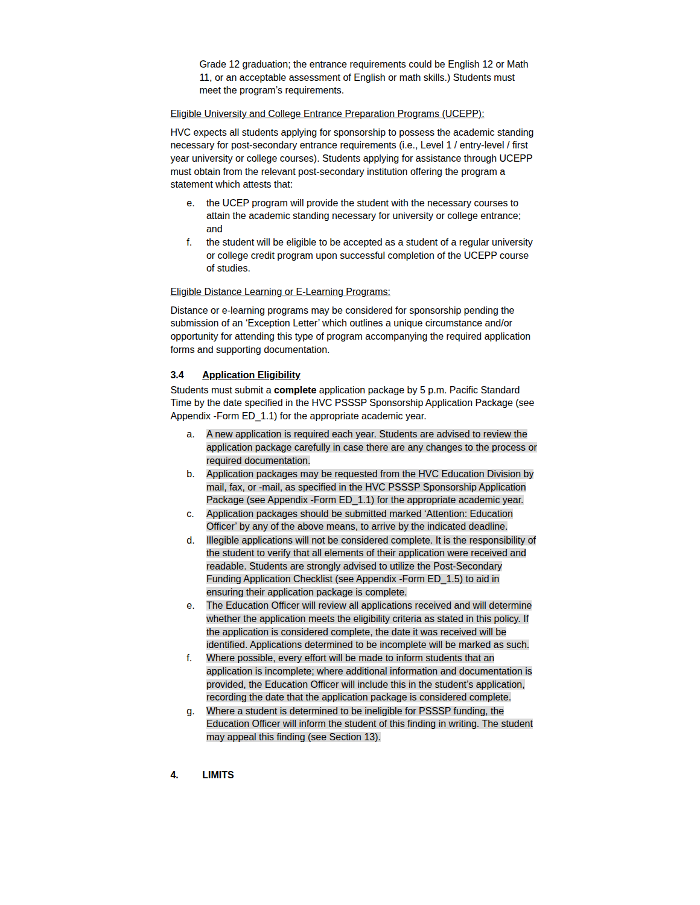Grade 12 graduation; the entrance requirements could be English 12 or Math 11, or an acceptable assessment of English or math skills.) Students must meet the program’s requirements.
Eligible University and College Entrance Preparation Programs (UCEPP):
HVC expects all students applying for sponsorship to possess the academic standing necessary for post-secondary entrance requirements (i.e., Level 1 / entry-level / first year university or college courses). Students applying for assistance through UCEPP must obtain from the relevant post-secondary institution offering the program a statement which attests that:
e. the UCEP program will provide the student with the necessary courses to attain the academic standing necessary for university or college entrance; and
f. the student will be eligible to be accepted as a student of a regular university or college credit program upon successful completion of the UCEPP course of studies.
Eligible Distance Learning or E-Learning Programs:
Distance or e-learning programs may be considered for sponsorship pending the submission of an ‘Exception Letter’ which outlines a unique circumstance and/or opportunity for attending this type of program accompanying the required application forms and supporting documentation.
3.4 Application Eligibility
Students must submit a complete application package by 5 p.m. Pacific Standard Time by the date specified in the HVC PSSSP Sponsorship Application Package (see Appendix -Form ED_1.1) for the appropriate academic year.
a. A new application is required each year. Students are advised to review the application package carefully in case there are any changes to the process or required documentation.
b. Application packages may be requested from the HVC Education Division by mail, fax, or -mail, as specified in the HVC PSSSP Sponsorship Application Package (see Appendix -Form ED_1.1) for the appropriate academic year.
c. Application packages should be submitted marked ‘Attention: Education Officer’ by any of the above means, to arrive by the indicated deadline.
d. Illegible applications will not be considered complete. It is the responsibility of the student to verify that all elements of their application were received and readable. Students are strongly advised to utilize the Post-Secondary Funding Application Checklist (see Appendix -Form ED_1.5) to aid in ensuring their application package is complete.
e. The Education Officer will review all applications received and will determine whether the application meets the eligibility criteria as stated in this policy. If the application is considered complete, the date it was received will be identified. Applications determined to be incomplete will be marked as such.
f. Where possible, every effort will be made to inform students that an application is incomplete; where additional information and documentation is provided, the Education Officer will include this in the student’s application, recording the date that the application package is considered complete.
g. Where a student is determined to be ineligible for PSSSP funding, the Education Officer will inform the student of this finding in writing. The student may appeal this finding (see Section 13).
4. LIMITS